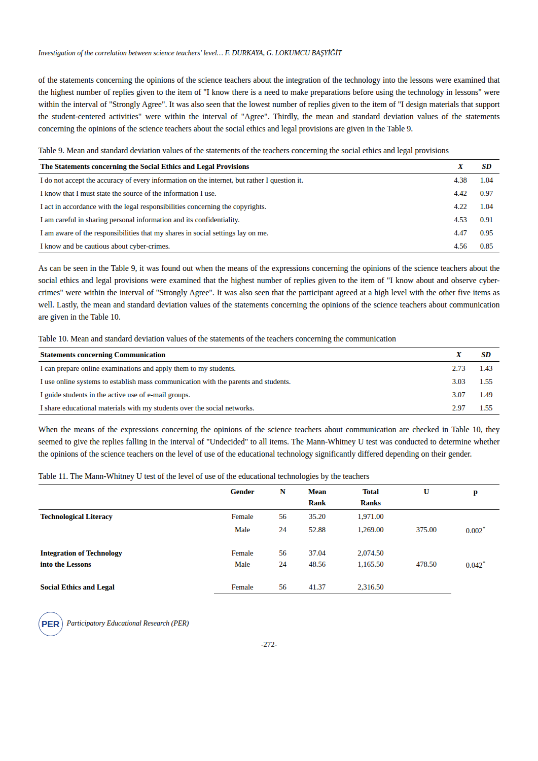Investigation of the correlation between science teachers' level… F. DURKAYA, G. LOKUMCU BAŞYİĞİT
of the statements concerning the opinions of the science teachers about the integration of the technology into the lessons were examined that the highest number of replies given to the item of "I know there is a need to make preparations before using the technology in lessons" were within the interval of "Strongly Agree". It was also seen that the lowest number of replies given to the item of "I design materials that support the student-centered activities" were within the interval of "Agree". Thirdly, the mean and standard deviation values of the statements concerning the opinions of the science teachers about the social ethics and legal provisions are given in the Table 9.
Table 9. Mean and standard deviation values of the statements of the teachers concerning the social ethics and legal provisions
| The Statements concerning the Social Ethics and Legal Provisions | X | SD |
| --- | --- | --- |
| I do not accept the accuracy of every information on the internet, but rather I question it. | 4.38 | 1.04 |
| I know that I must state the source of the information I use. | 4.42 | 0.97 |
| I act in accordance with the legal responsibilities concerning the copyrights. | 4.22 | 1.04 |
| I am careful in sharing personal information and its confidentiality. | 4.53 | 0.91 |
| I am aware of the responsibilities that my shares in social settings lay on me. | 4.47 | 0.95 |
| I know and be cautious about cyber-crimes. | 4.56 | 0.85 |
As can be seen in the Table 9, it was found out when the means of the expressions concerning the opinions of the science teachers about the social ethics and legal provisions were examined that the highest number of replies given to the item of "I know about and observe cyber-crimes" were within the interval of "Strongly Agree". It was also seen that the participant agreed at a high level with the other five items as well. Lastly, the mean and standard deviation values of the statements concerning the opinions of the science teachers about communication are given in the Table 10.
Table 10. Mean and standard deviation values of the statements of the teachers concerning the communication
| Statements concerning Communication | X | SD |
| --- | --- | --- |
| I can prepare online examinations and apply them to my students. | 2.73 | 1.43 |
| I use online systems to establish mass communication with the parents and students. | 3.03 | 1.55 |
| I guide students in the active use of e-mail groups. | 3.07 | 1.49 |
| I share educational materials with my students over the social networks. | 2.97 | 1.55 |
When the means of the expressions concerning the opinions of the science teachers about communication are checked in Table 10, they seemed to give the replies falling in the interval of "Undecided" to all items. The Mann-Whitney U test was conducted to determine whether the opinions of the science teachers on the level of use of the educational technology significantly differed depending on their gender.
Table 11. The Mann-Whitney U test of the level of use of the educational technologies by the teachers
| | Gender | N | Mean Rank | Total Ranks | U | p |
| --- | --- | --- | --- | --- | --- | --- |
| Technological Literacy | Female | 56 | 35.20 | 1,971.00 | | |
| | Male | 24 | 52.88 | 1,269.00 | 375.00 | 0.002 * |
| Integration of Technology into the Lessons | Female Male | 56 24 | 37.04 48.56 | 2,074.50 1,165.50 | 478.50 | 0.042 * |
| Social Ethics and Legal | Female | 56 | 41.37 | 2,316.50 | | |
PER Participatory Educational Research (PER)
-272-